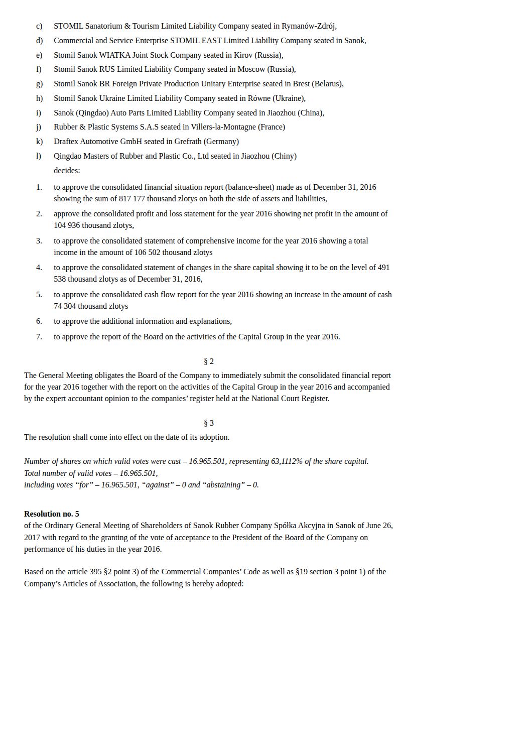c) STOMIL Sanatorium & Tourism Limited Liability Company seated in Rymanów-Zdrój,
d) Commercial and Service Enterprise STOMIL EAST Limited Liability Company seated in Sanok,
e) Stomil Sanok WIATKA Joint Stock Company seated in Kirov (Russia),
f) Stomil Sanok RUS Limited Liability Company seated in Moscow (Russia),
g) Stomil Sanok BR Foreign Private Production Unitary Enterprise seated in Brest (Belarus),
h) Stomil Sanok Ukraine Limited Liability Company seated in Równe (Ukraine),
i) Sanok (Qingdao) Auto Parts Limited Liability Company seated in Jiaozhou (China),
j) Rubber & Plastic Systems S.A.S seated in Villers-la-Montagne (France)
k) Draftex Automotive GmbH seated in Grefrath (Germany)
l) Qingdao Masters of Rubber and Plastic Co., Ltd seated in Jiaozhou (Chiny)
decides:
1. to approve the consolidated financial situation report (balance-sheet) made as of December 31, 2016 showing the sum of 817 177 thousand zlotys on both the side of assets and liabilities,
2. approve the consolidated profit and loss statement for the year 2016 showing net profit in the amount of 104 936 thousand zlotys,
3. to approve the consolidated statement of comprehensive income for the year 2016 showing a total income in the amount of 106 502 thousand zlotys
4. to approve the consolidated statement of changes in the share capital showing it to be on the level of 491 538 thousand zlotys as of December 31, 2016,
5. to approve the consolidated cash flow report for the year 2016 showing an increase in the amount of cash 74 304 thousand zlotys
6. to approve the additional information and explanations,
7. to approve the report of the Board on the activities of the Capital Group in the year 2016.
§ 2
The General Meeting obligates the Board of the Company to immediately submit the consolidated financial report for the year 2016 together with the report on the activities of the Capital Group in the year 2016 and accompanied by the expert accountant opinion to the companies’ register held at the National Court Register.
§ 3
The resolution shall come into effect on the date of its adoption.
Number of shares on which valid votes were cast – 16.965.501, representing 63,1112% of the share capital.
Total number of valid votes – 16.965.501,
including votes “for” – 16.965.501, “against” – 0 and “abstaining” – 0.
Resolution no. 5
of the Ordinary General Meeting of Shareholders of Sanok Rubber Company Spółka Akcyjna in Sanok of June 26, 2017 with regard to the granting of the vote of acceptance to the President of the Board of the Company on performance of his duties in the year 2016.
Based on the article 395 §2 point 3) of the Commercial Companies’ Code as well as §19 section 3 point 1) of the Company’s Articles of Association, the following is hereby adopted: